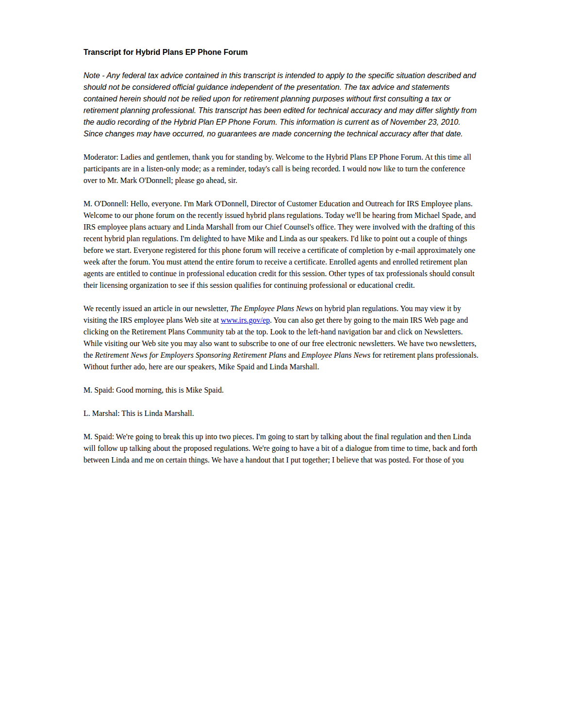Transcript for Hybrid Plans EP Phone Forum
Note - Any federal tax advice contained in this transcript is intended to apply to the specific situation described and should not be considered official guidance independent of the presentation. The tax advice and statements contained herein should not be relied upon for retirement planning purposes without first consulting a tax or retirement planning professional. This transcript has been edited for technical accuracy and may differ slightly from the audio recording of the Hybrid Plan EP Phone Forum. This information is current as of November 23, 2010. Since changes may have occurred, no guarantees are made concerning the technical accuracy after that date.
Moderator: Ladies and gentlemen, thank you for standing by. Welcome to the Hybrid Plans EP Phone Forum. At this time all participants are in a listen-only mode; as a reminder, today's call is being recorded. I would now like to turn the conference over to Mr. Mark O'Donnell; please go ahead, sir.
M. O'Donnell: Hello, everyone. I'm Mark O'Donnell, Director of Customer Education and Outreach for IRS Employee plans. Welcome to our phone forum on the recently issued hybrid plans regulations. Today we'll be hearing from Michael Spade, and IRS employee plans actuary and Linda Marshall from our Chief Counsel's office. They were involved with the drafting of this recent hybrid plan regulations. I'm delighted to have Mike and Linda as our speakers. I'd like to point out a couple of things before we start. Everyone registered for this phone forum will receive a certificate of completion by e-mail approximately one week after the forum. You must attend the entire forum to receive a certificate. Enrolled agents and enrolled retirement plan agents are entitled to continue in professional education credit for this session. Other types of tax professionals should consult their licensing organization to see if this session qualifies for continuing professional or educational credit.
We recently issued an article in our newsletter, The Employee Plans News on hybrid plan regulations. You may view it by visiting the IRS employee plans Web site at www.irs.gov/ep. You can also get there by going to the main IRS Web page and clicking on the Retirement Plans Community tab at the top. Look to the left-hand navigation bar and click on Newsletters. While visiting our Web site you may also want to subscribe to one of our free electronic newsletters. We have two newsletters, the Retirement News for Employers Sponsoring Retirement Plans and Employee Plans News for retirement plans professionals. Without further ado, here are our speakers, Mike Spaid and Linda Marshall.
M. Spaid: Good morning, this is Mike Spaid.
L. Marshal: This is Linda Marshall.
M. Spaid: We're going to break this up into two pieces. I'm going to start by talking about the final regulation and then Linda will follow up talking about the proposed regulations. We're going to have a bit of a dialogue from time to time, back and forth between Linda and me on certain things. We have a handout that I put together; I believe that was posted. For those of you